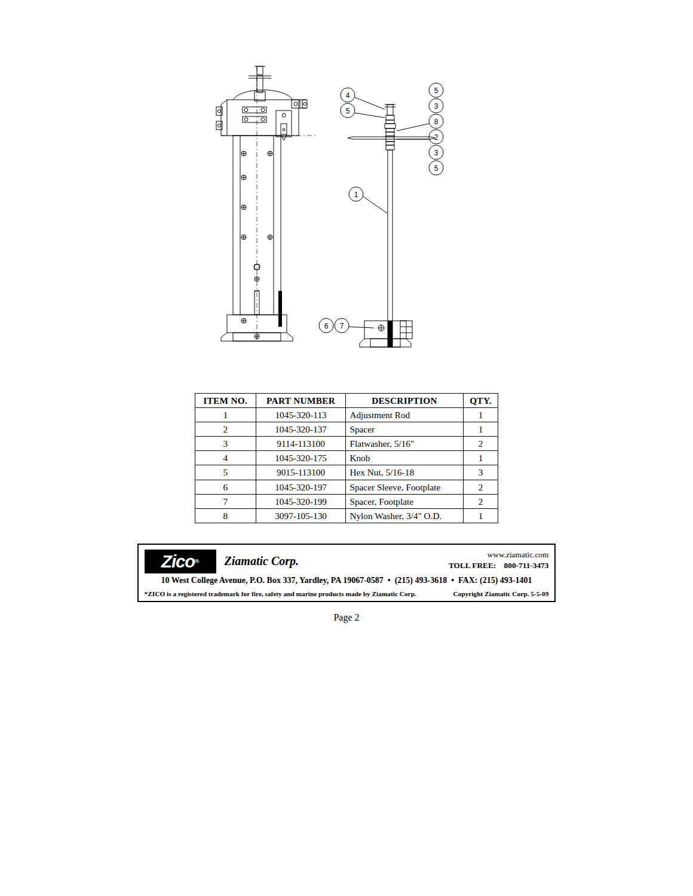Adjustment rod assembly drawing Left: side view of mounted assembly. Right: exploded view of adjustment rod with callouts 1 through 8. 4 5 5 3 8 2 3 5 1 6 7
| ITEM NO. | PART NUMBER | DESCRIPTION | QTY. |
| --- | --- | --- | --- |
| 1 | 1045-320-113 | Adjustment Rod | 1 |
| 2 | 1045-320-137 | Spacer | 1 |
| 3 | 9114-113100 | Flatwasher, 5/16" | 2 |
| 4 | 1045-320-175 | Knob | 1 |
| 5 | 9015-113100 | Hex Nut, 5/16-18 | 3 |
| 6 | 1045-320-197 | Spacer Sleeve, Footplate | 2 |
| 7 | 1045-320-199 | Spacer, Footplate | 2 |
| 8 | 3097-105-130 | Nylon Washer, 3/4" O.D. | 1 |
Zico®
Ziamatic Corp.
www.ziamatic.com
TOLL FREE: 800-711-3473
10 West College Avenue, P.O. Box 337, Yardley, PA 19067-0587 • (215) 493-3618 • FAX: (215) 493-1401
*ZICO is a registered trademark for fire, safety and marine products made by Ziamatic Corp.
Copyright Ziamatic Corp. 5-5-09
Page 2